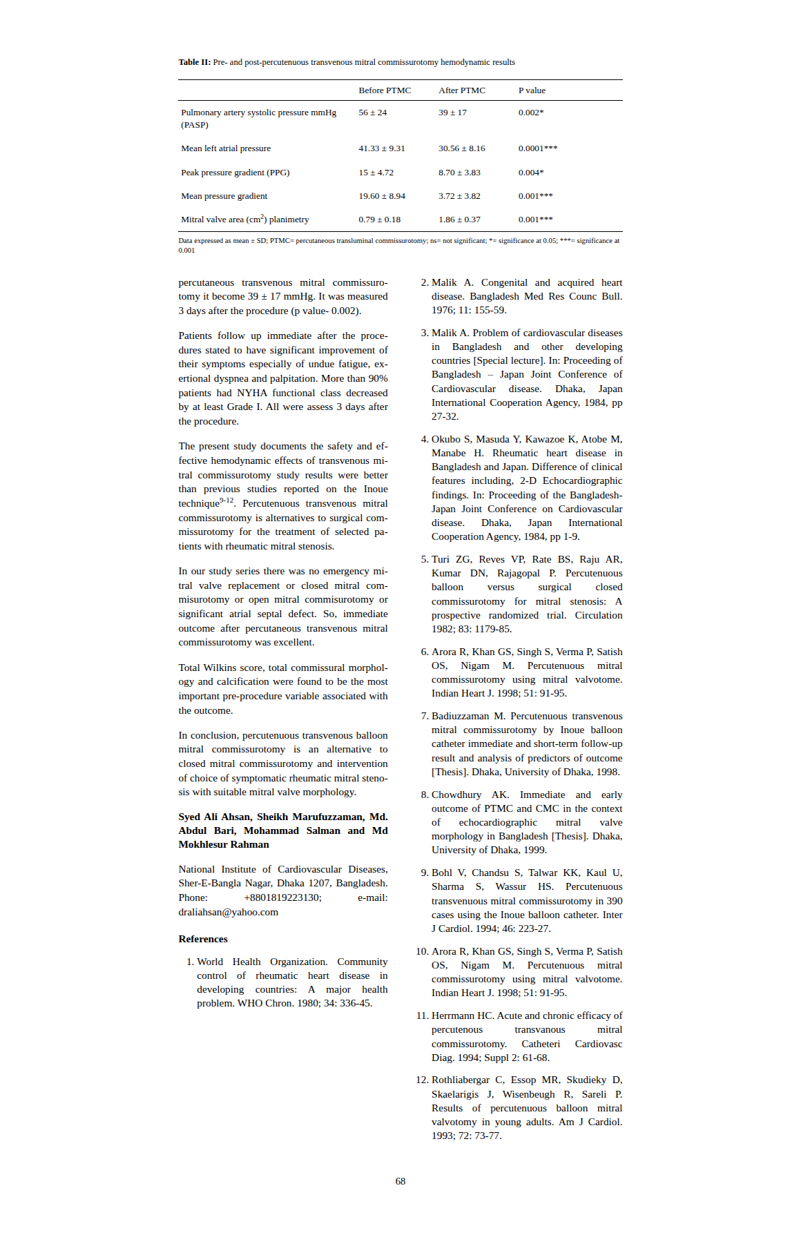Table II: Pre- and post-percutenuous transvenous mitral commissurotomy hemodynamic results
| | Before PTMC | After PTMC | P value |
| --- | --- | --- | --- |
| Pulmonary artery systolic pressure mmHg (PASP) | 56 ± 24 | 39 ± 17 | 0.002* |
| Mean left atrial pressure | 41.33 ± 9.31 | 30.56 ± 8.16 | 0.0001*** |
| Peak pressure gradient (PPG) | 15 ± 4.72 | 8.70 ± 3.83 | 0.004* |
| Mean pressure gradient | 19.60 ± 8.94 | 3.72 ± 3.82 | 0.001*** |
| Mitral valve area (cm 2 ) planimetry | 0.79 ± 0.18 | 1.86 ± 0.37 | 0.001*** |
Data expressed as mean ± SD; PTMC= percutaneous transluminal commissurotomy; ns= not significant; *= significance at 0.05; ***= significance at 0.001
percutaneous transvenous mitral commissurotomy it become 39 ± 17 mmHg. It was measured 3 days after the procedure (p value- 0.002).
Patients follow up immediate after the procedures stated to have significant improvement of their symptoms especially of undue fatigue, exertional dyspnea and palpitation. More than 90% patients had NYHA functional class decreased by at least Grade I. All were assess 3 days after the procedure.
The present study documents the safety and effective hemodynamic effects of transvenous mitral commissurotomy study results were better than previous studies reported on the Inoue technique9-12. Percutenuous transvenous mitral commissurotomy is alternatives to surgical commissurotomy for the treatment of selected patients with rheumatic mitral stenosis.
In our study series there was no emergency mitral valve replacement or closed mitral commisurotomy or open mitral commisurotomy or significant atrial septal defect. So, immediate outcome after percutaneous transvenous mitral commissurotomy was excellent.
Total Wilkins score, total commissural morphology and calcification were found to be the most important pre-procedure variable associated with the outcome.
In conclusion, percutenuous transvenous balloon mitral commissurotomy is an alternative to closed mitral commissurotomy and intervention of choice of symptomatic rheumatic mitral stenosis with suitable mitral valve morphology.
Syed Ali Ahsan, Sheikh Marufuzzaman, Md. Abdul Bari, Mohammad Salman and Md Mokhlesur Rahman
National Institute of Cardiovascular Diseases, Sher-E-Bangla Nagar, Dhaka 1207, Bangladesh. Phone: +8801819223130; e-mail: draliahsan@yahoo.com
References
World Health Organization. Community control of rheumatic heart disease in developing countries: A major health problem. WHO Chron. 1980; 34: 336-45.
Malik A. Congenital and acquired heart disease. Bangladesh Med Res Counc Bull. 1976; 11: 155-59.
Malik A. Problem of cardiovascular diseases in Bangladesh and other developing countries [Special lecture]. In: Proceeding of Bangladesh – Japan Joint Conference of Cardiovascular disease. Dhaka, Japan International Cooperation Agency, 1984, pp 27-32.
Okubo S, Masuda Y, Kawazoe K, Atobe M, Manabe H. Rheumatic heart disease in Bangladesh and Japan. Difference of clinical features including, 2-D Echocardiographic findings. In: Proceeding of the Bangladesh- Japan Joint Conference on Cardiovascular disease. Dhaka, Japan International Cooperation Agency, 1984, pp 1-9.
Turi ZG, Reves VP, Rate BS, Raju AR, Kumar DN, Rajagopal P. Percutenuous balloon versus surgical closed commissurotomy for mitral stenosis: A prospective randomized trial. Circulation 1982; 83: 1179-85.
Arora R, Khan GS, Singh S, Verma P, Satish OS, Nigam M. Percutenuous mitral commissurotomy using mitral valvotome. Indian Heart J. 1998; 51: 91-95.
Badiuzzaman M. Percutenuous transvenous mitral commissurotomy by Inoue balloon catheter immediate and short-term follow-up result and analysis of predictors of outcome [Thesis]. Dhaka, University of Dhaka, 1998.
Chowdhury AK. Immediate and early outcome of PTMC and CMC in the context of echocardiographic mitral valve morphology in Bangladesh [Thesis]. Dhaka, University of Dhaka, 1999.
Bohl V, Chandsu S, Talwar KK, Kaul U, Sharma S, Wassur HS. Percutenuous transvenuous mitral commissurotomy in 390 cases using the Inoue balloon catheter. Inter J Cardiol. 1994; 46: 223-27.
Arora R, Khan GS, Singh S, Verma P, Satish OS, Nigam M. Percutenuous mitral commissurotomy using mitral valvotome. Indian Heart J. 1998; 51: 91-95.
Herrmann HC. Acute and chronic efficacy of percutenous transvanous mitral commissurotomy. Catheteri Cardiovasc Diag. 1994; Suppl 2: 61-68.
Rothliabergar C, Essop MR, Skudieky D, Skaelarigis J, Wisenbeugh R, Sareli P. Results of percutenuous balloon mitral valvotomy in young adults. Am J Cardiol. 1993; 72: 73-77.
68